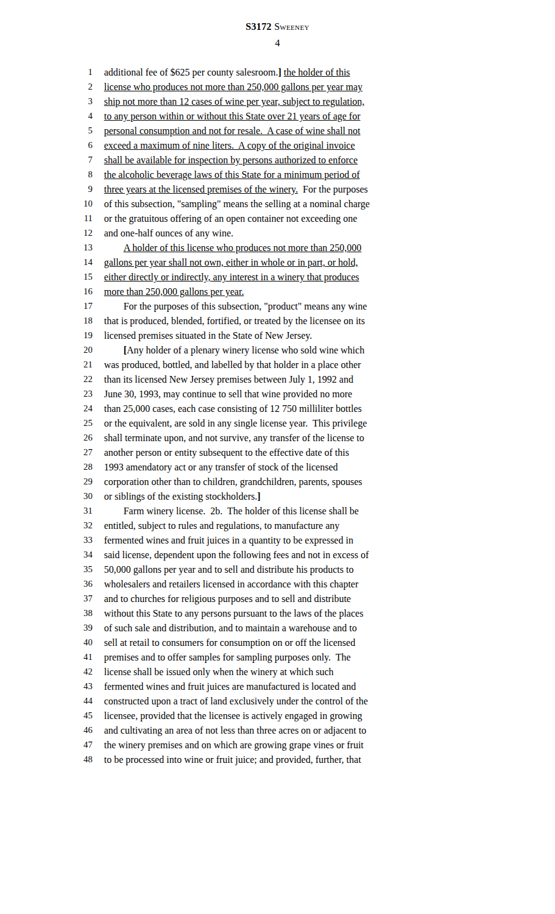S3172 Sweeney
4
additional fee of $625 per county salesroom.] the holder of this
license who produces not more than 250,000 gallons per year may
ship not more than 12 cases of wine per year, subject to regulation,
to any person within or without this State over 21 years of age for
personal consumption and not for resale. A case of wine shall not
exceed a maximum of nine liters. A copy of the original invoice
shall be available for inspection by persons authorized to enforce
the alcoholic beverage laws of this State for a minimum period of
three years at the licensed premises of the winery. For the purposes
of this subsection, "sampling" means the selling at a nominal charge
or the gratuitous offering of an open container not exceeding one
and one-half ounces of any wine.
A holder of this license who produces not more than 250,000
gallons per year shall not own, either in whole or in part, or hold,
either directly or indirectly, any interest in a winery that produces
more than 250,000 gallons per year.
For the purposes of this subsection, "product" means any wine
that is produced, blended, fortified, or treated by the licensee on its
licensed premises situated in the State of New Jersey.
[Any holder of a plenary winery license who sold wine which
was produced, bottled, and labelled by that holder in a place other
than its licensed New Jersey premises between July 1, 1992 and
June 30, 1993, may continue to sell that wine provided no more
than 25,000 cases, each case consisting of 12 750 milliliter bottles
or the equivalent, are sold in any single license year. This privilege
shall terminate upon, and not survive, any transfer of the license to
another person or entity subsequent to the effective date of this
1993 amendatory act or any transfer of stock of the licensed
corporation other than to children, grandchildren, parents, spouses
or siblings of the existing stockholders.]
Farm winery license. 2b. The holder of this license shall be
entitled, subject to rules and regulations, to manufacture any
fermented wines and fruit juices in a quantity to be expressed in
said license, dependent upon the following fees and not in excess of
50,000 gallons per year and to sell and distribute his products to
wholesalers and retailers licensed in accordance with this chapter
and to churches for religious purposes and to sell and distribute
without this State to any persons pursuant to the laws of the places
of such sale and distribution, and to maintain a warehouse and to
sell at retail to consumers for consumption on or off the licensed
premises and to offer samples for sampling purposes only. The
license shall be issued only when the winery at which such
fermented wines and fruit juices are manufactured is located and
constructed upon a tract of land exclusively under the control of the
licensee, provided that the licensee is actively engaged in growing
and cultivating an area of not less than three acres on or adjacent to
the winery premises and on which are growing grape vines or fruit
to be processed into wine or fruit juice; and provided, further, that